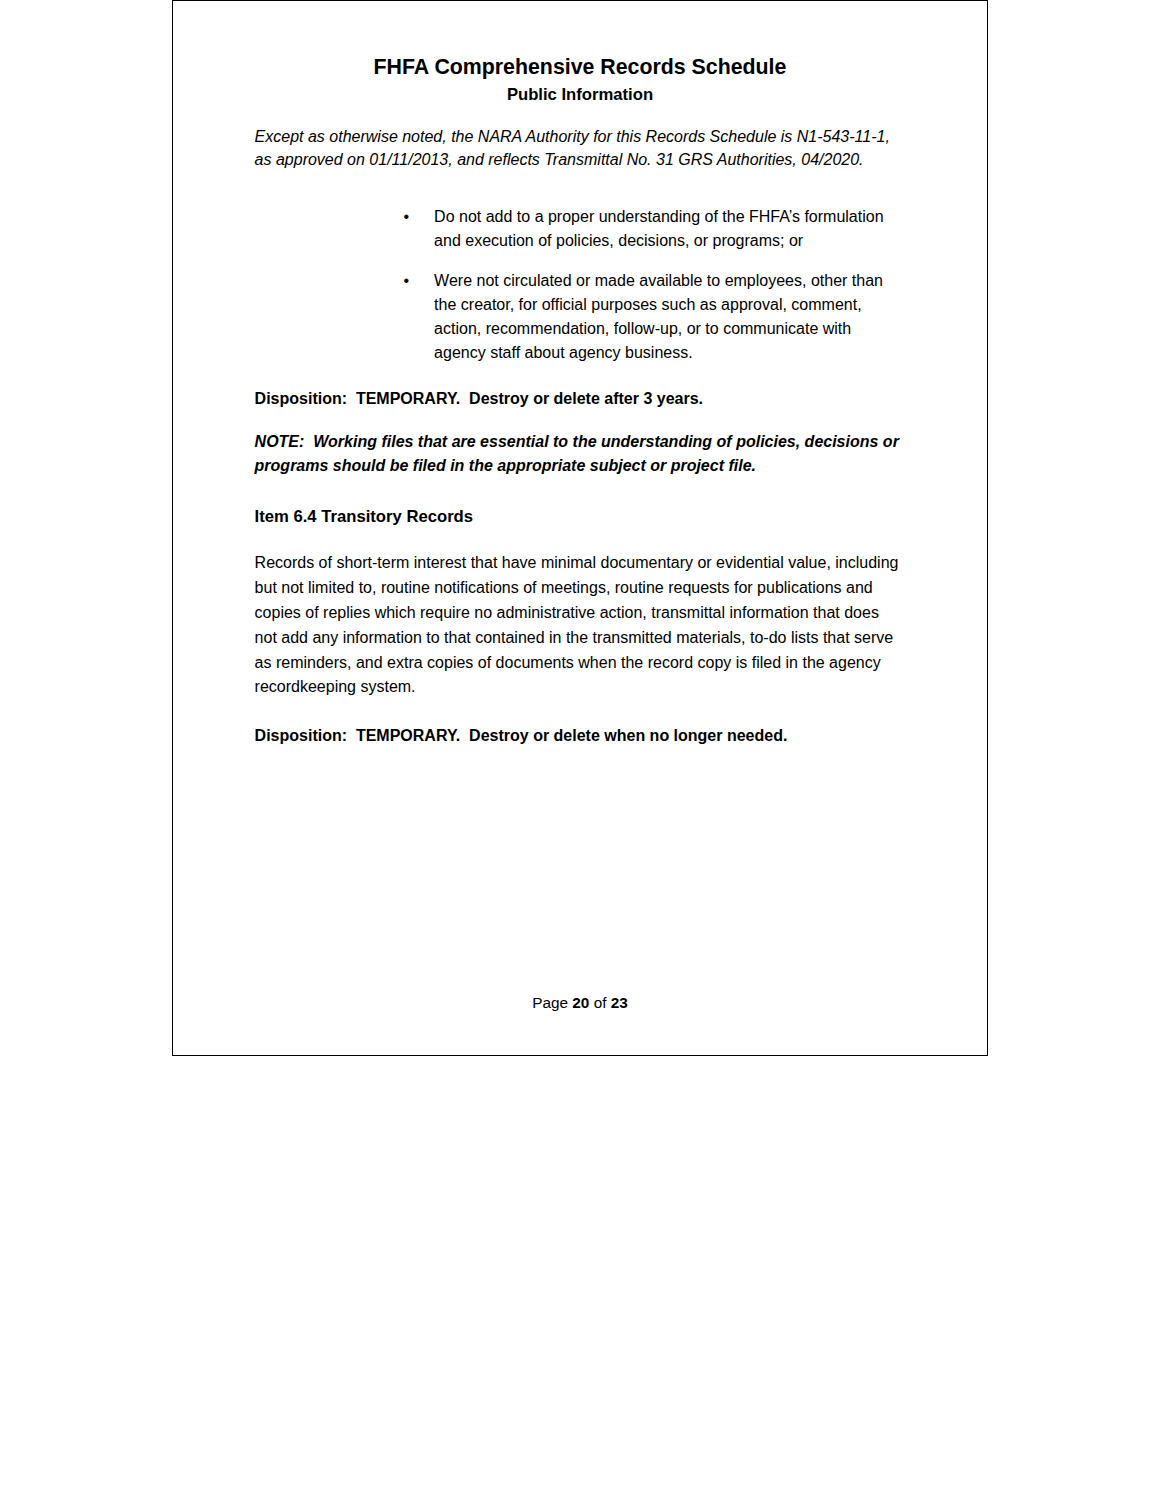FHFA Comprehensive Records Schedule
Public Information
Except as otherwise noted, the NARA Authority for this Records Schedule is N1-543-11-1, as approved on 01/11/2013, and reflects Transmittal No. 31 GRS Authorities, 04/2020.
Do not add to a proper understanding of the FHFA’s formulation and execution of policies, decisions, or programs; or
Were not circulated or made available to employees, other than the creator, for official purposes such as approval, comment, action, recommendation, follow-up, or to communicate with agency staff about agency business.
Disposition: TEMPORARY. Destroy or delete after 3 years.
NOTE: Working files that are essential to the understanding of policies, decisions or programs should be filed in the appropriate subject or project file.
Item 6.4 Transitory Records
Records of short-term interest that have minimal documentary or evidential value, including but not limited to, routine notifications of meetings, routine requests for publications and copies of replies which require no administrative action, transmittal information that does not add any information to that contained in the transmitted materials, to-do lists that serve as reminders, and extra copies of documents when the record copy is filed in the agency recordkeeping system.
Disposition: TEMPORARY. Destroy or delete when no longer needed.
Page 20 of 23